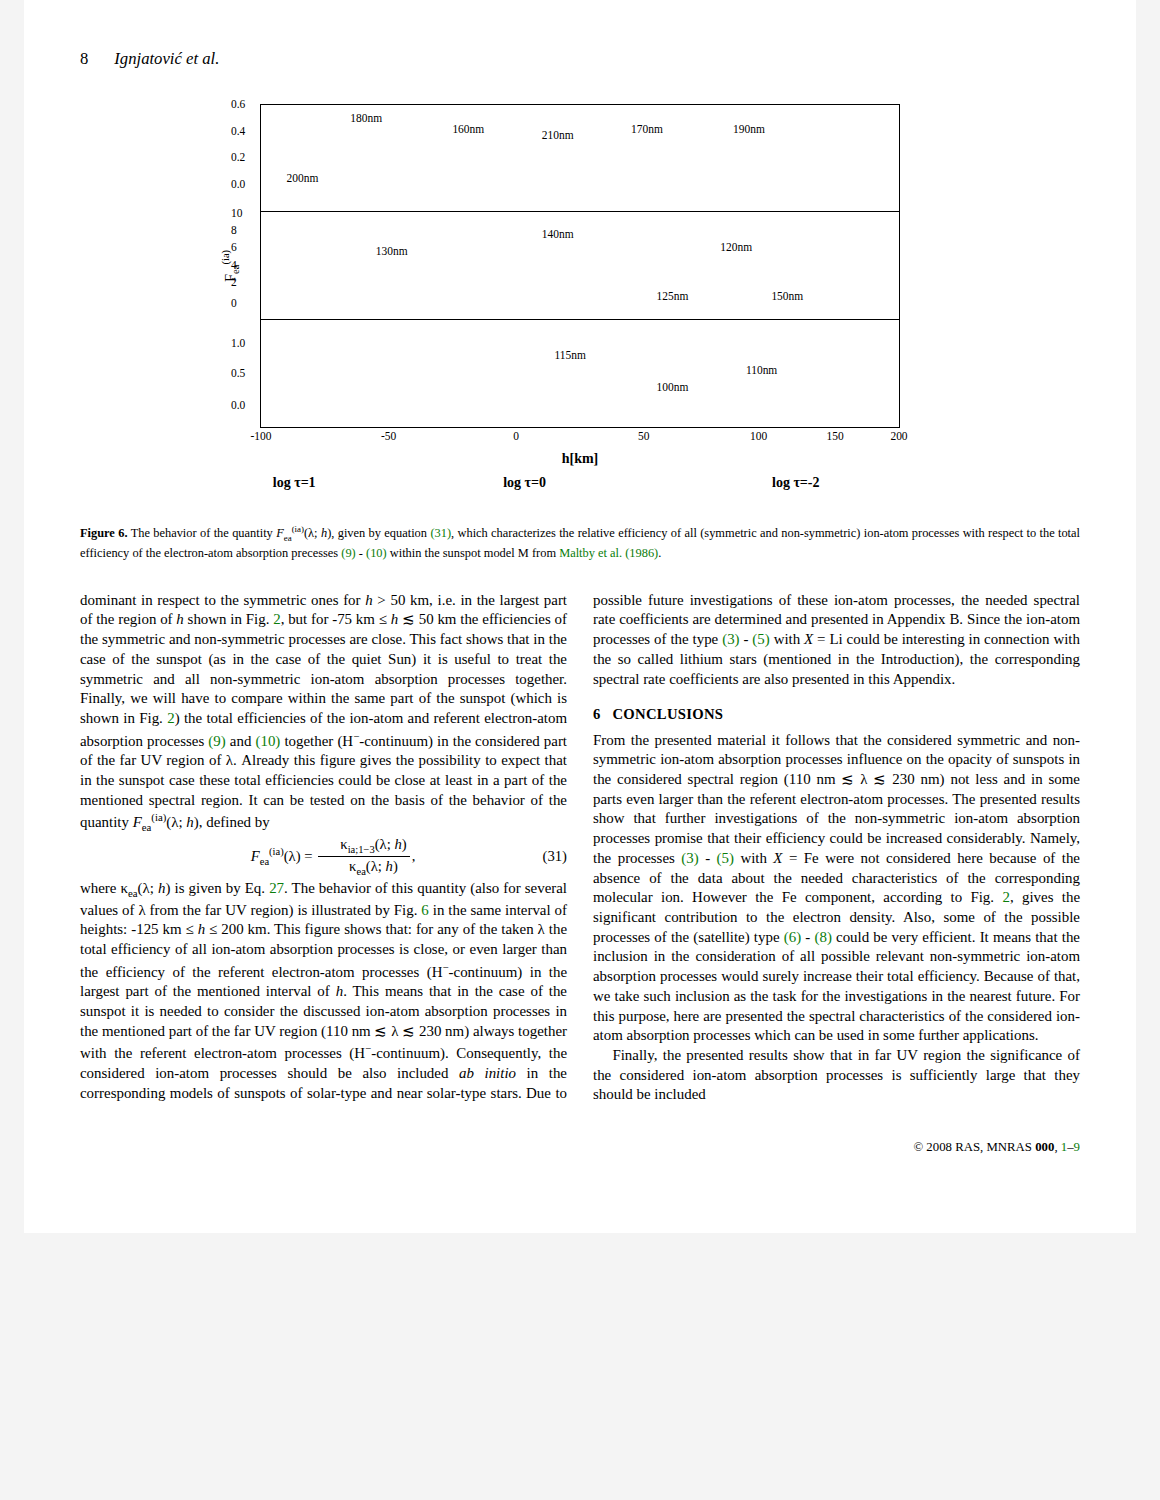8 Ignjatović et al.
0.6 0.4 0.2 0.0 180nm 160nm 210nm 170nm 190nm 200nm
Fea(ia) 10 8 6 4 2 0 130nm 140nm 120nm 125nm 150nm
1.0 0.5 0.0 115nm 100nm 110nm -100 -50 0 50 100 150 200
h[km]
log τ=1 log τ=0 log τ=-2
Figure 6. The behavior of the quantity Fea(ia)(λ; h), given by equation (31), which characterizes the relative efficiency of all (symmetric and non-symmetric) ion-atom processes with respect to the total efficiency of the electron-atom absorption precesses (9) - (10) within the sunspot model M from Maltby et al. (1986).
dominant in respect to the symmetric ones for h > 50 km, i.e. in the largest part of the region of h shown in Fig. 2, but for -75 km ≤ h ≲ 50 km the efficiencies of the symmetric and non-symmetric processes are close. This fact shows that in the case of the sunspot (as in the case of the quiet Sun) it is useful to treat the symmetric and all non-symmetric ion-atom absorption processes together. Finally, we will have to compare within the same part of the sunspot (which is shown in Fig. 2) the total efficiencies of the ion-atom and referent electron-atom absorption processes (9) and (10) together (H−-continuum) in the considered part of the far UV region of λ. Already this figure gives the possibility to expect that in the sunspot case these total efficiencies could be close at least in a part of the mentioned spectral region. It can be tested on the basis of the behavior of the quantity Fea(ia)(λ; h), defined by
Fea(ia)(λ) = κia;1−3(λ; h) κea(λ; h) , (31)
where κea(λ; h) is given by Eq. 27. The behavior of this quantity (also for several values of λ from the far UV region) is illustrated by Fig. 6 in the same interval of heights: -125 km ≤ h ≤ 200 km. This figure shows that: for any of the taken λ the total efficiency of all ion-atom absorption processes is close, or even larger than the efficiency of the referent electron-atom processes (H−-continuum) in the largest part of the mentioned interval of h. This means that in the case of the sunspot it is needed to consider the discussed ion-atom absorption processes in the mentioned part of the far UV region (110 nm ≲ λ ≲ 230 nm) always together with the referent electron-atom processes (H−-continuum). Consequently, the considered ion-atom processes should be also included ab initio in the corresponding models of sunspots of solar-type and near solar-type stars. Due to possible future investigations of these ion-atom processes, the needed spectral rate coefficients are determined and presented in Appendix B. Since the ion-atom processes of the type (3) - (5) with X = Li could be interesting in connection with the so called lithium stars (mentioned in the Introduction), the corresponding spectral rate coefficients are also presented in this Appendix.
6 CONCLUSIONS
From the presented material it follows that the considered symmetric and non-symmetric ion-atom absorption processes influence on the opacity of sunspots in the considered spectral region (110 nm ≲ λ ≲ 230 nm) not less and in some parts even larger than the referent electron-atom processes. The presented results show that further investigations of the non-symmetric ion-atom absorption processes promise that their efficiency could be increased considerably. Namely, the processes (3) - (5) with X = Fe were not considered here because of the absence of the data about the needed characteristics of the corresponding molecular ion. However the Fe component, according to Fig. 2, gives the significant contribution to the electron density. Also, some of the possible processes of the (satellite) type (6) - (8) could be very efficient. It means that the inclusion in the consideration of all possible relevant non-symmetric ion-atom absorption processes would surely increase their total efficiency. Because of that, we take such inclusion as the task for the investigations in the nearest future. For this purpose, here are presented the spectral characteristics of the considered ion-atom absorption processes which can be used in some further applications.
Finally, the presented results show that in far UV region the significance of the considered ion-atom absorption processes is sufficiently large that they should be included
© 2008 RAS, MNRAS 000, 1–9